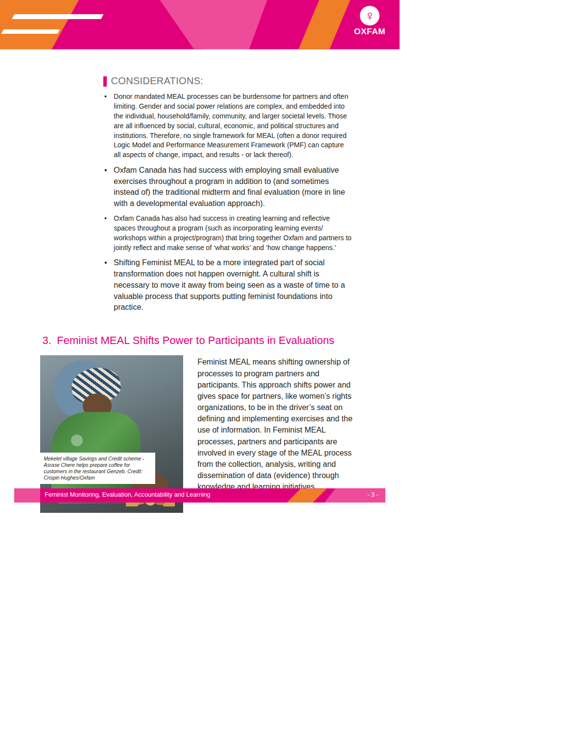♀
OXFAM
CONSIDERATIONS:
Donor mandated MEAL processes can be burdensome for partners and often limiting. Gender and social power relations are complex, and embedded into the individual, household/family, community, and larger societal levels. Those are all influenced by social, cultural, economic, and political structures and institutions. Therefore, no single framework for MEAL (often a donor required Logic Model and Performance Measurement Framework (PMF) can capture all aspects of change, impact, and results - or lack thereof).
Oxfam Canada has had success with employing small evaluative exercises throughout a program in addition to (and sometimes instead of) the traditional midterm and final evaluation (more in line with a developmental evaluation approach).
Oxfam Canada has also had success in creating learning and reflective spaces throughout a program (such as incorporating learning events/ workshops within a project/program) that bring together Oxfam and partners to jointly reflect and make sense of ‘what works’ and ‘how change happens.’
Shifting Feminist MEAL to be a more integrated part of social transformation does not happen overnight. A cultural shift is necessary to move it away from being seen as a waste of time to a valuable process that supports putting feminist foundations into practice.
3. Feminist MEAL Shifts Power to Participants in Evaluations
Mekelet village Savings and Credit scheme - Asrase Chere helps prepare coffee for customers in the restaurant Genzeb. Credit: Crispin Hughes/Oxfam
Feminist MEAL means shifting ownership of processes to program partners and participants. This approach shifts power and gives space for partners, like women’s rights organizations, to be in the driver’s seat on defining and implementing exercises and the use of information. In Feminist MEAL processes, partners and participants are involved in every stage of the MEAL process from the collection, analysis, writing and dissemination of data (evidence) through knowledge and learning initiatives.
Feminist Monitoring, Evaluation, Accountability and Learning
- 3 -